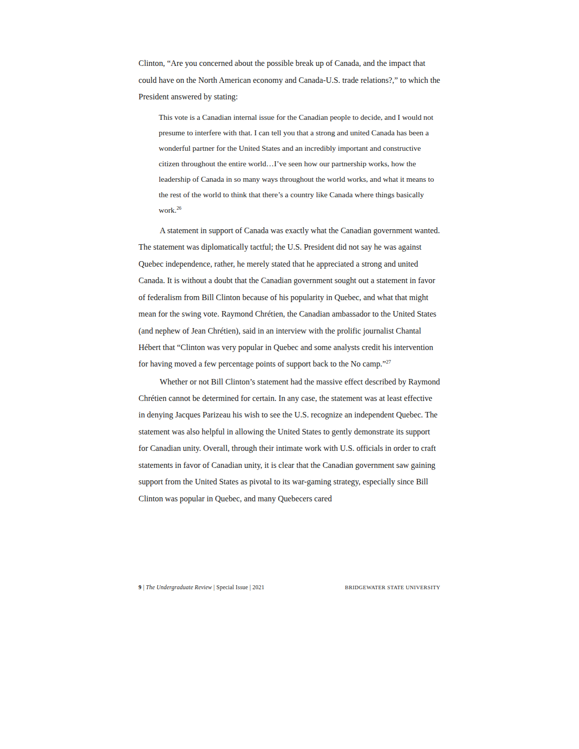Clinton, “Are you concerned about the possible break up of Canada, and the impact that could have on the North American economy and Canada-U.S. trade relations?,” to which the President answered by stating:
This vote is a Canadian internal issue for the Canadian people to decide, and I would not presume to interfere with that. I can tell you that a strong and united Canada has been a wonderful partner for the United States and an incredibly important and constructive citizen throughout the entire world…I’ve seen how our partnership works, how the leadership of Canada in so many ways throughout the world works, and what it means to the rest of the world to think that there’s a country like Canada where things basically work.26
A statement in support of Canada was exactly what the Canadian government wanted. The statement was diplomatically tactful; the U.S. President did not say he was against Quebec independence, rather, he merely stated that he appreciated a strong and united Canada. It is without a doubt that the Canadian government sought out a statement in favor of federalism from Bill Clinton because of his popularity in Quebec, and what that might mean for the swing vote. Raymond Chrétien, the Canadian ambassador to the United States (and nephew of Jean Chrétien), said in an interview with the prolific journalist Chantal Hébert that “Clinton was very popular in Quebec and some analysts credit his intervention for having moved a few percentage points of support back to the No camp.”27
Whether or not Bill Clinton’s statement had the massive effect described by Raymond Chrétien cannot be determined for certain. In any case, the statement was at least effective in denying Jacques Parizeau his wish to see the U.S. recognize an independent Quebec. The statement was also helpful in allowing the United States to gently demonstrate its support for Canadian unity. Overall, through their intimate work with U.S. officials in order to craft statements in favor of Canadian unity, it is clear that the Canadian government saw gaining support from the United States as pivotal to its war-gaming strategy, especially since Bill Clinton was popular in Quebec, and many Quebecers cared
9 | The Undergraduate Review | Special Issue | 2021
Bridgewater State University